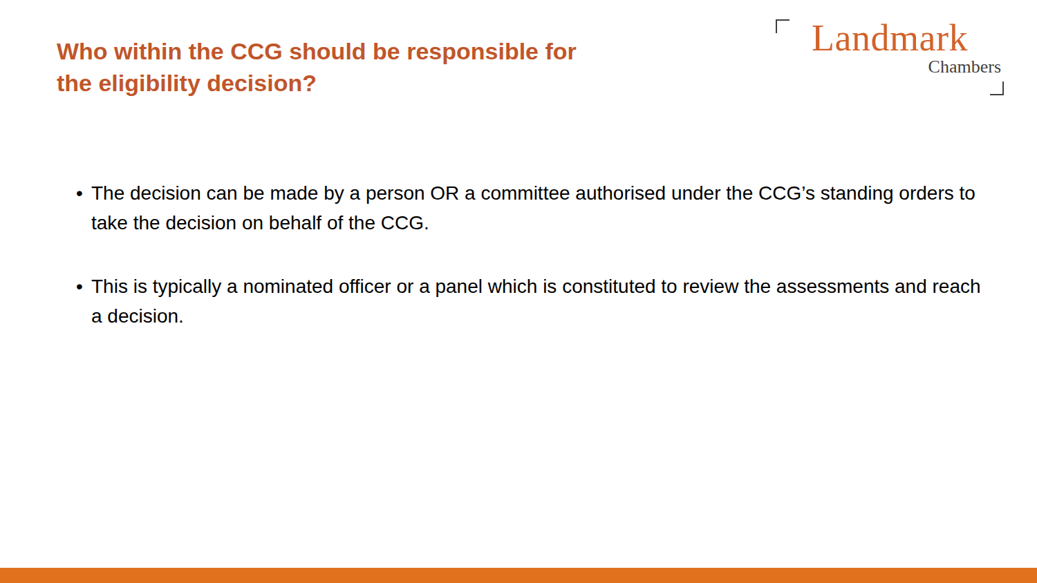Landmark
Chambers
Who within the CCG should be responsible for
the eligibility decision?
The decision can be made by a person OR a committee authorised under the CCG’s standing orders to take the decision on behalf of the CCG.
This is typically a nominated officer or a panel which is constituted to review the assessments and reach a decision.